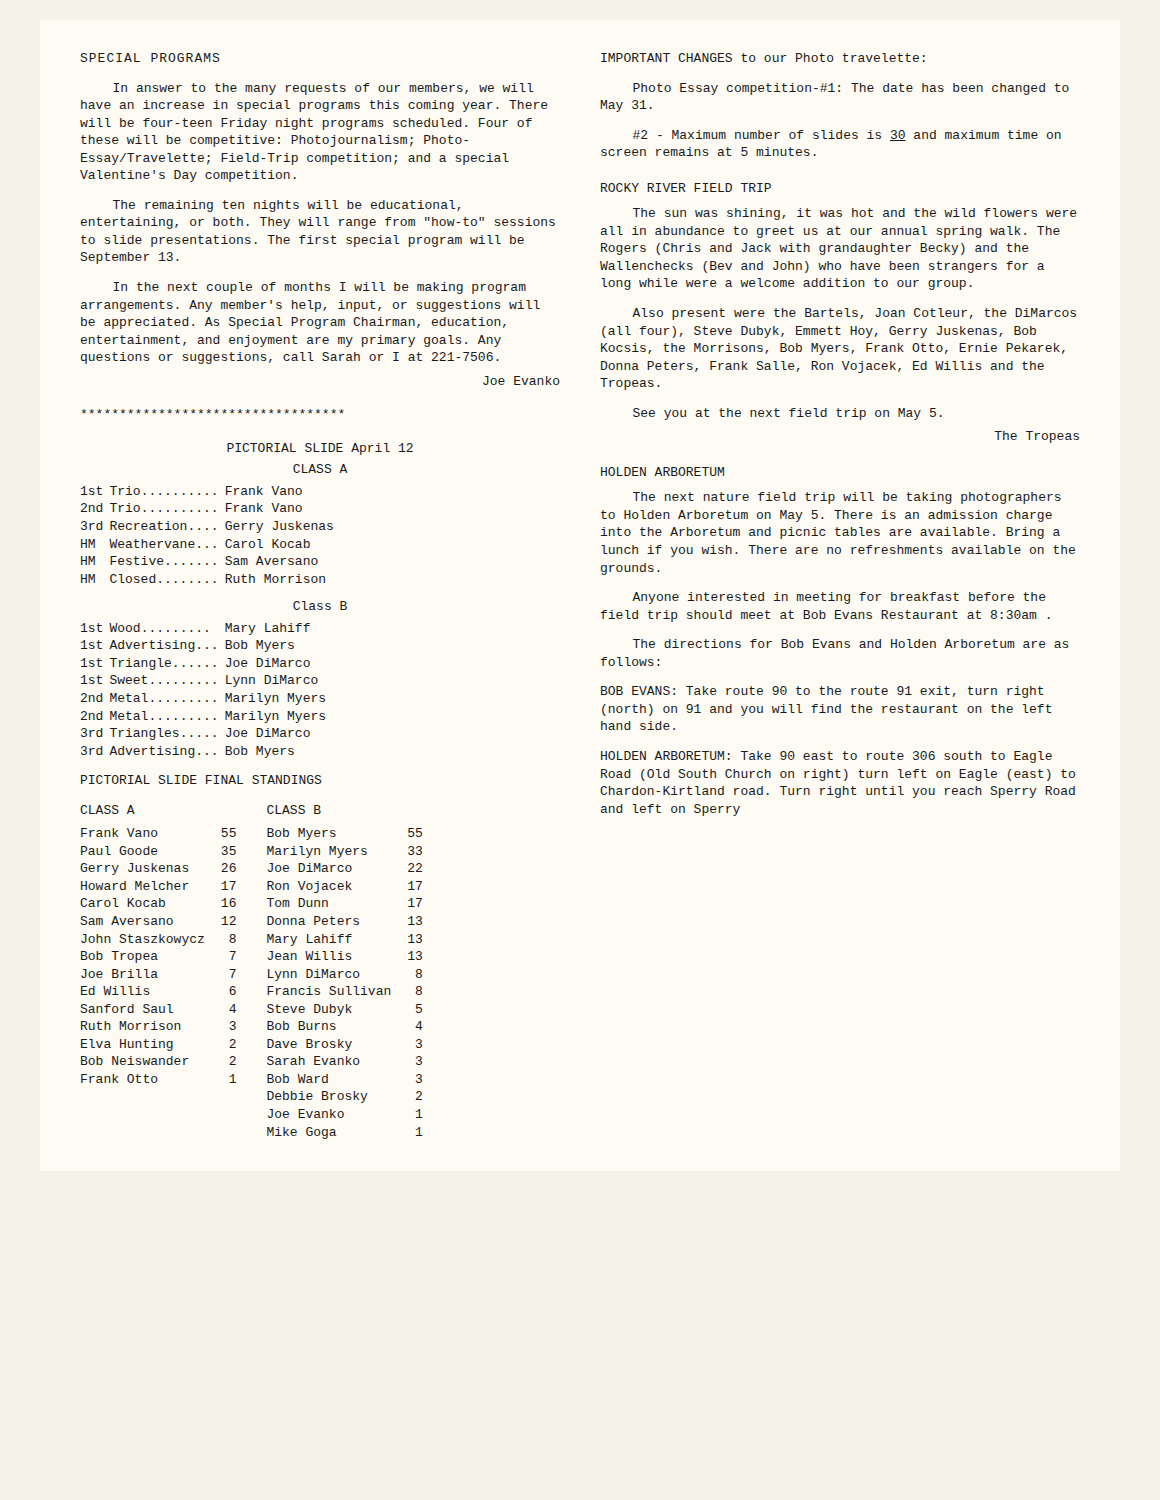SPECIAL PROGRAMS
In answer to the many requests of our members, we will have an increase in special programs this coming year. There will be four-teen Friday night programs scheduled. Four of these will be competitive: Photojournalism; Photo-Essay/Travelette; Field-Trip competition; and a special Valentine's Day competition.
The remaining ten nights will be educational, entertaining, or both. They will range from "how-to" sessions to slide presentations. The first special program will be September 13.
In the next couple of months I will be making program arrangements. Any member's help, input, or suggestions will be appreciated. As Special Program Chairman, education, entertainment, and enjoyment are my primary goals. Any questions or suggestions, call Sarah or I at 221-7506.
Joe Evanko
**********************************
PICTORIAL SLIDE April 12
CLASS A
| 1st | Trio .......... | Frank Vano |
| 2nd | Trio .......... | Frank Vano |
| 3rd | Recreation .... | Gerry Juskenas |
| HM | Weathervane ... | Carol Kocab |
| HM | Festive ....... | Sam Aversano |
| HM | Closed ........ | Ruth Morrison |
Class B
| 1st | Wood ......... | Mary Lahiff |
| 1st | Advertising ... | Bob Myers |
| 1st | Triangle ...... | Joe DiMarco |
| 1st | Sweet ......... | Lynn DiMarco |
| 2nd | Metal ......... | Marilyn Myers |
| 2nd | Metal ......... | Marilyn Myers |
| 3rd | Triangles ..... | Joe DiMarco |
| 3rd | Advertising ... | Bob Myers |
PICTORIAL SLIDE FINAL STANDINGS
CLASS A
| Frank Vano | 55 |
| Paul Goode | 35 |
| Gerry Juskenas | 26 |
| Howard Melcher | 17 |
| Carol Kocab | 16 |
| Sam Aversano | 12 |
| John Staszkowycz | 8 |
| Bob Tropea | 7 |
| Joe Brilla | 7 |
| Ed Willis | 6 |
| Sanford Saul | 4 |
| Ruth Morrison | 3 |
| Elva Hunting | 2 |
| Bob Neiswander | 2 |
| Frank Otto | 1 |
CLASS B
| Bob Myers | 55 |
| Marilyn Myers | 33 |
| Joe DiMarco | 22 |
| Ron Vojacek | 17 |
| Tom Dunn | 17 |
| Donna Peters | 13 |
| Mary Lahiff | 13 |
| Jean Willis | 13 |
| Lynn DiMarco | 8 |
| Francis Sullivan | 8 |
| Steve Dubyk | 5 |
| Bob Burns | 4 |
| Dave Brosky | 3 |
| Sarah Evanko | 3 |
| Bob Ward | 3 |
| Debbie Brosky | 2 |
| Joe Evanko | 1 |
| Mike Goga | 1 |
IMPORTANT CHANGES to our Photo travelette:
Photo Essay competition-#1: The date has been changed to May 31.
#2 - Maximum number of slides is 30 and maximum time on screen remains at 5 minutes.
ROCKY RIVER FIELD TRIP
The sun was shining, it was hot and the wild flowers were all in abundance to greet us at our annual spring walk. The Rogers (Chris and Jack with grandaughter Becky) and the Wallenchecks (Bev and John) who have been strangers for a long while were a welcome addition to our group.
Also present were the Bartels, Joan Cotleur, the DiMarcos (all four), Steve Dubyk, Emmett Hoy, Gerry Juskenas, Bob Kocsis, the Morrisons, Bob Myers, Frank Otto, Ernie Pekarek, Donna Peters, Frank Salle, Ron Vojacek, Ed Willis and the Tropeas.
See you at the next field trip on May 5.
The Tropeas
HOLDEN ARBORETUM
The next nature field trip will be taking photographers to Holden Arboretum on May 5. There is an admission charge into the Arboretum and picnic tables are available. Bring a lunch if you wish. There are no refreshments available on the grounds.
Anyone interested in meeting for breakfast before the field trip should meet at Bob Evans Restaurant at 8:30am .
The directions for Bob Evans and Holden Arboretum are as follows:
BOB EVANS: Take route 90 to the route 91 exit, turn right (north) on 91 and you will find the restaurant on the left hand side.
HOLDEN ARBORETUM: Take 90 east to route 306 south to Eagle Road (Old South Church on right) turn left on Eagle (east) to Chardon-Kirtland road. Turn right until you reach Sperry Road and left on Sperry